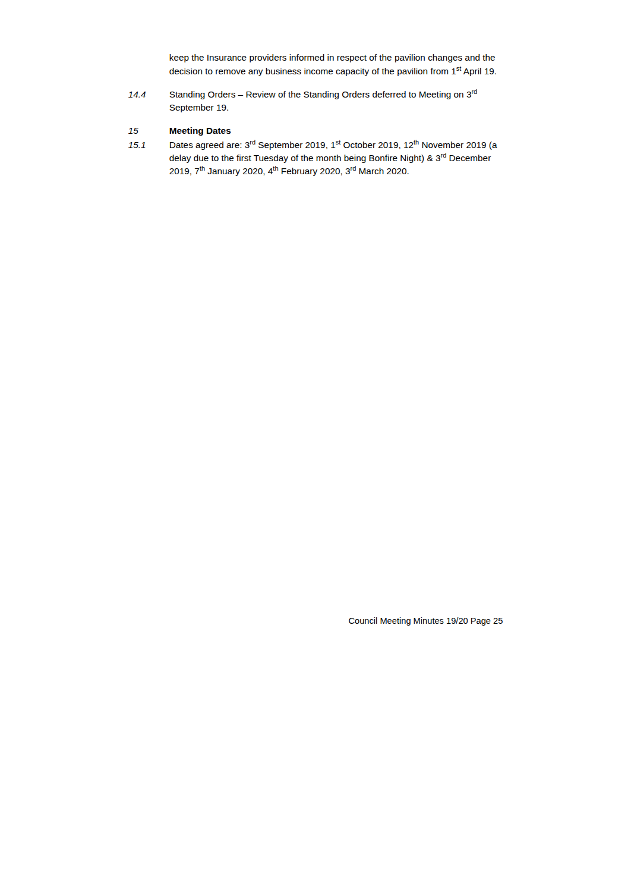keep the Insurance providers informed in respect of the pavilion changes and the decision to remove any business income capacity of the pavilion from 1st April 19.
14.4
Standing Orders – Review of the Standing Orders deferred to Meeting on 3rd September 19.
15
Meeting Dates
15.1
Dates agreed are: 3rd September 2019, 1st October 2019, 12th November 2019 (a delay due to the first Tuesday of the month being Bonfire Night) & 3rd December 2019, 7th January 2020, 4th February 2020, 3rd March 2020.
Council Meeting Minutes 19/20 Page 25